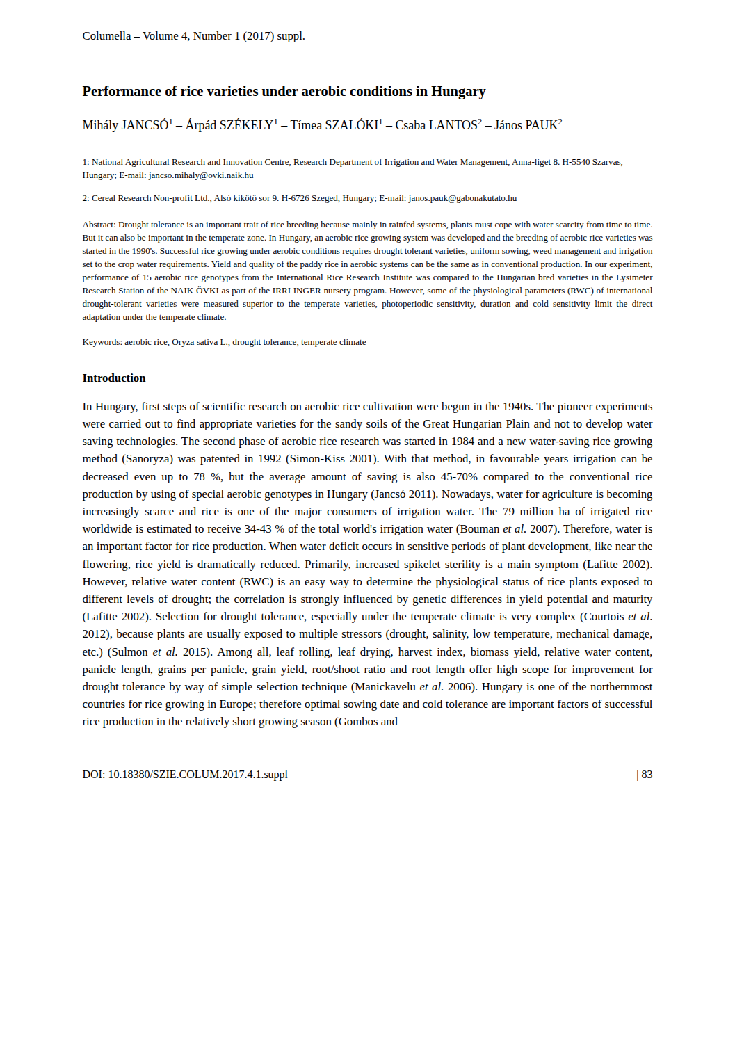Columella – Volume 4, Number 1 (2017) suppl.
Performance of rice varieties under aerobic conditions in Hungary
Mihály JANCSÓ1 – Árpád SZÉKELY1 – Tímea SZALÓKI1 – Csaba LANTOS2 – János PAUK2
1: National Agricultural Research and Innovation Centre, Research Department of Irrigation and Water Management, Anna-liget 8. H-5540 Szarvas, Hungary; E-mail: jancso.mihaly@ovki.naik.hu
2: Cereal Research Non-profit Ltd., Alsó kikötő sor 9. H-6726 Szeged, Hungary; E-mail: janos.pauk@gabonakutato.hu
Abstract: Drought tolerance is an important trait of rice breeding because mainly in rainfed systems, plants must cope with water scarcity from time to time. But it can also be important in the temperate zone. In Hungary, an aerobic rice growing system was developed and the breeding of aerobic rice varieties was started in the 1990's. Successful rice growing under aerobic conditions requires drought tolerant varieties, uniform sowing, weed management and irrigation set to the crop water requirements. Yield and quality of the paddy rice in aerobic systems can be the same as in conventional production. In our experiment, performance of 15 aerobic rice genotypes from the International Rice Research Institute was compared to the Hungarian bred varieties in the Lysimeter Research Station of the NAIK ÖVKI as part of the IRRI INGER nursery program. However, some of the physiological parameters (RWC) of international drought-tolerant varieties were measured superior to the temperate varieties, photoperiodic sensitivity, duration and cold sensitivity limit the direct adaptation under the temperate climate.
Keywords: aerobic rice, Oryza sativa L., drought tolerance, temperate climate
Introduction
In Hungary, first steps of scientific research on aerobic rice cultivation were begun in the 1940s. The pioneer experiments were carried out to find appropriate varieties for the sandy soils of the Great Hungarian Plain and not to develop water saving technologies. The second phase of aerobic rice research was started in 1984 and a new water-saving rice growing method (Sanoryza) was patented in 1992 (Simon-Kiss 2001). With that method, in favourable years irrigation can be decreased even up to 78 %, but the average amount of saving is also 45-70% compared to the conventional rice production by using of special aerobic genotypes in Hungary (Jancsó 2011). Nowadays, water for agriculture is becoming increasingly scarce and rice is one of the major consumers of irrigation water. The 79 million ha of irrigated rice worldwide is estimated to receive 34-43 % of the total world's irrigation water (Bouman et al. 2007). Therefore, water is an important factor for rice production. When water deficit occurs in sensitive periods of plant development, like near the flowering, rice yield is dramatically reduced. Primarily, increased spikelet sterility is a main symptom (Lafitte 2002). However, relative water content (RWC) is an easy way to determine the physiological status of rice plants exposed to different levels of drought; the correlation is strongly influenced by genetic differences in yield potential and maturity (Lafitte 2002). Selection for drought tolerance, especially under the temperate climate is very complex (Courtois et al. 2012), because plants are usually exposed to multiple stressors (drought, salinity, low temperature, mechanical damage, etc.) (Sulmon et al. 2015). Among all, leaf rolling, leaf drying, harvest index, biomass yield, relative water content, panicle length, grains per panicle, grain yield, root/shoot ratio and root length offer high scope for improvement for drought tolerance by way of simple selection technique (Manickavelu et al. 2006). Hungary is one of the northernmost countries for rice growing in Europe; therefore optimal sowing date and cold tolerance are important factors of successful rice production in the relatively short growing season (Gombos and
DOI: 10.18380/SZIE.COLUM.2017.4.1.suppl | 83